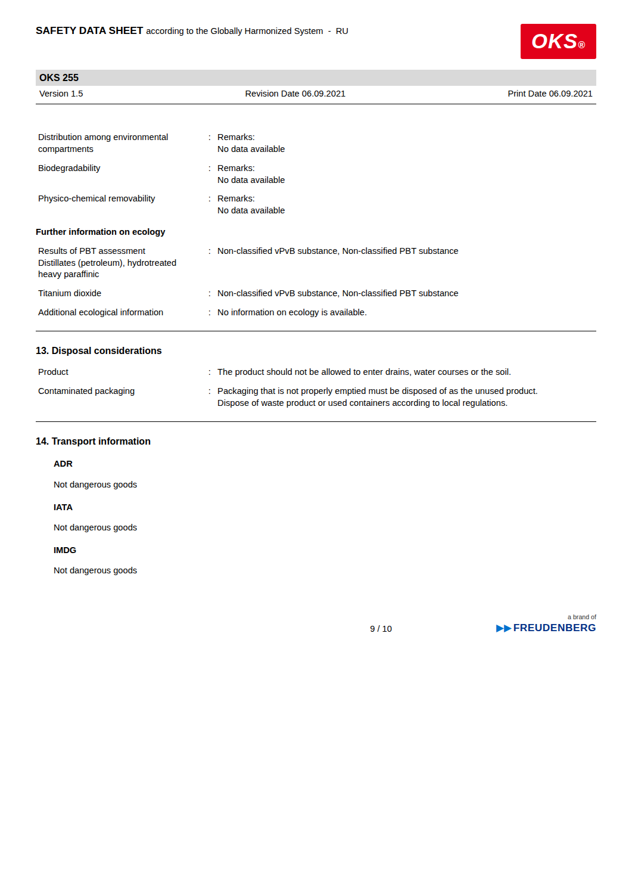SAFETY DATA SHEET according to the Globally Harmonized System - RU
OKS®
OKS 255
Version 1.5
Revision Date 06.09.2021
Print Date 06.09.2021
| Distribution among environmental compartments | : | Remarks: No data available |
| Biodegradability | : | Remarks: No data available |
| Physico-chemical removability | : | Remarks: No data available |
Further information on ecology
| Results of PBT assessment Distillates (petroleum), hydrotreated heavy paraffinic | : | Non-classified vPvB substance, Non-classified PBT substance |
| Titanium dioxide | : | Non-classified vPvB substance, Non-classified PBT substance |
| Additional ecological information | : | No information on ecology is available. |
13. Disposal considerations
| Product | : | The product should not be allowed to enter drains, water courses or the soil. |
| Contaminated packaging | : | Packaging that is not properly emptied must be disposed of as the unused product. Dispose of waste product or used containers according to local regulations. |
14. Transport information
ADR
Not dangerous goods
IATA
Not dangerous goods
IMDG
Not dangerous goods
9 / 10
a brand of
▶▶ FREUDENBERG